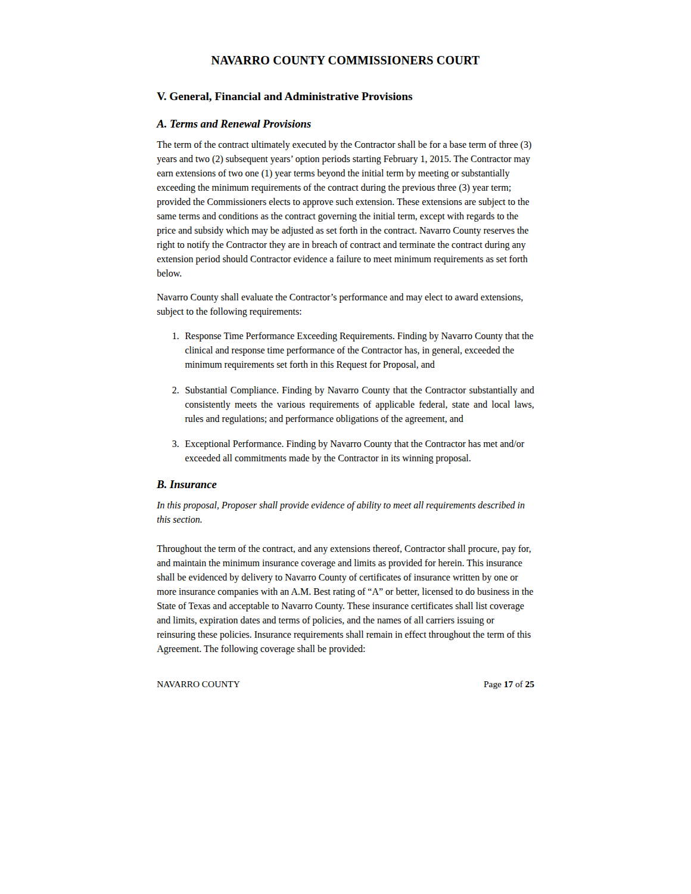NAVARRO COUNTY COMMISSIONERS COURT
V. General, Financial and Administrative Provisions
A. Terms and Renewal Provisions
The term of the contract ultimately executed by the Contractor shall be for a base term of three (3) years and two (2) subsequent years’ option periods starting February 1, 2015. The Contractor may earn extensions of two one (1) year terms beyond the initial term by meeting or substantially exceeding the minimum requirements of the contract during the previous three (3) year term; provided the Commissioners elects to approve such extension. These extensions are subject to the same terms and conditions as the contract governing the initial term, except with regards to the price and subsidy which may be adjusted as set forth in the contract. Navarro County reserves the right to notify the Contractor they are in breach of contract and terminate the contract during any extension period should Contractor evidence a failure to meet minimum requirements as set forth below.
Navarro County shall evaluate the Contractor’s performance and may elect to award extensions, subject to the following requirements:
Response Time Performance Exceeding Requirements. Finding by Navarro County that the clinical and response time performance of the Contractor has, in general, exceeded the minimum requirements set forth in this Request for Proposal, and
Substantial Compliance. Finding by Navarro County that the Contractor substantially and consistently meets the various requirements of applicable federal, state and local laws, rules and regulations; and performance obligations of the agreement, and
Exceptional Performance. Finding by Navarro County that the Contractor has met and/or exceeded all commitments made by the Contractor in its winning proposal.
B. Insurance
In this proposal, Proposer shall provide evidence of ability to meet all requirements described in this section.
Throughout the term of the contract, and any extensions thereof, Contractor shall procure, pay for, and maintain the minimum insurance coverage and limits as provided for herein. This insurance shall be evidenced by delivery to Navarro County of certificates of insurance written by one or more insurance companies with an A.M. Best rating of “A” or better, licensed to do business in the State of Texas and acceptable to Navarro County. These insurance certificates shall list coverage and limits, expiration dates and terms of policies, and the names of all carriers issuing or reinsuring these policies. Insurance requirements shall remain in effect throughout the term of this Agreement. The following coverage shall be provided:
NAVARRO COUNTY
Page 17 of 25